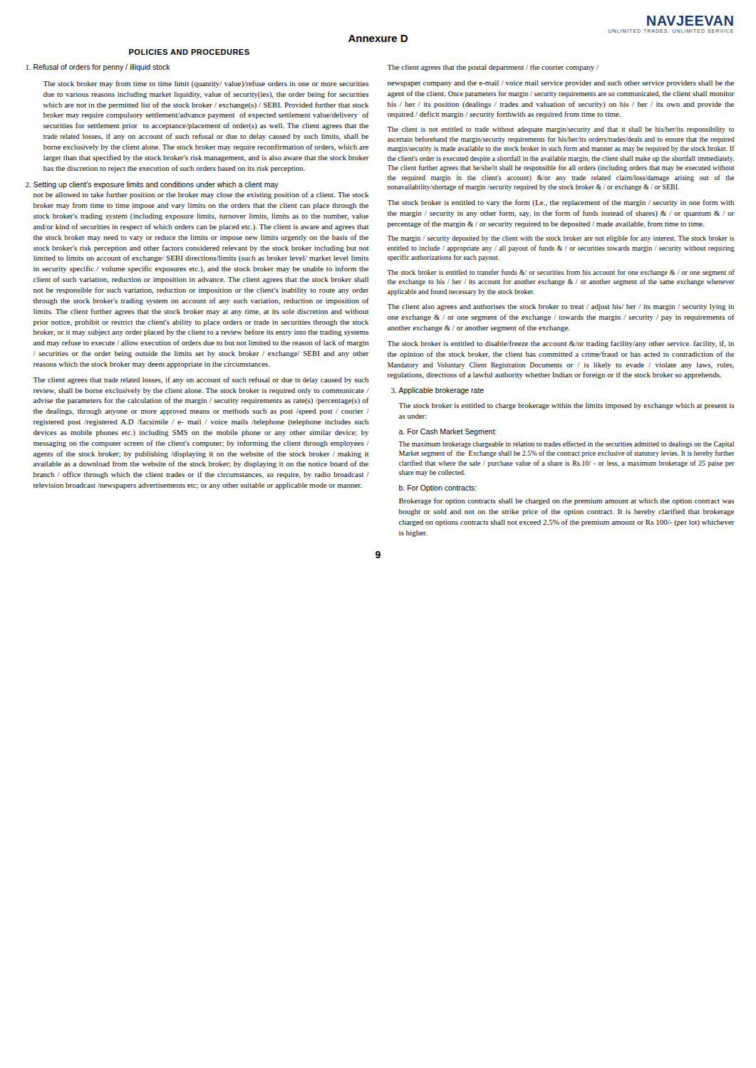NAVJEEVAN
UNLIMITED TRADES. UNLIMITED SERVICE
Annexure D
POLICIES AND PROCEDURES
Refusal of orders for penny / illiquid stock
The stock broker may from time to time limit (quantity/ value)/refuse orders in one or more securities due to various reasons including market liquidity, value of security(ies), the order being for securities which are not in the permitted list of the stock broker / exchange(s) / SEBI. Provided further that stock broker may require compulsory settlement/advance payment of expected settlement value/delivery of securities for settlement prior to acceptance/placement of order(s) as well. The client agrees that the trade related losses, if any on account of such refusal or due to delay caused by such limits, shall be borne exclusively by the client alone. The stock broker may require reconfirmation of orders, which are larger than that specified by the stock broker's risk management, and is also aware that the stock broker has the discretion to reject the execution of such orders based on its risk perception.
Setting up client's exposure limits and conditions under which a client may
not be allowed to take further position or the broker may close the existing position of a client. The stock broker may from time to time impose and vary limits on the orders that the client can place through the stock broker's trading system (including exposure limits, turnover limits, limits as to the number, value and/or kind of securities in respect of which orders can be placed etc.). The client is aware and agrees that the stock broker may need to vary or reduce the limits or impose new limits urgently on the basis of the stock broker's risk perception and other factors considered relevant by the stock broker including but not limited to limits on account of exchange/ SEBI directions/limits (such as broker level/ market level limits in security specific / volume specific exposures etc.), and the stock broker may be unable to inform the client of such variation, reduction or imposition in advance. The client agrees that the stock broker shall not be responsible for such variation, reduction or imposition or the client's inability to route any order through the stock broker's trading system on account of any such variation, reduction or imposition of limits. The client further agrees that the stock broker may at any time, at its sole discretion and without prior notice, prohibit or restrict the client's ability to place orders or trade in securities through the stock broker, or it may subject any order placed by the client to a review before its entry into the trading systems and may refuse to execute / allow execution of orders due to but not limited to the reason of lack of margin / securities or the order being outside the limits set by stock broker / exchange/ SEBI and any other reasons which the stock broker may deem appropriate in the circumstances.
The client agrees that trade related losses, if any on account of such refusal or due to delay caused by such review, shall be borne exclusively by the client alone. The stock broker is required only to communicate / advise the parameters for the calculation of the margin / security requirements as rate(s) /percentage(s) of the dealings, through anyone or more approved means or methods such as post /speed post / courier / registered post /registered A.D /facsimile / e- mail / voice mails /telephone (telephone includes such devices as mobile phones etc.) including SMS on the mobile phone or any other similar device; by messaging on the computer screen of the client's computer; by informing the client through employees / agents of the stock broker; by publishing /displaying it on the website of the stock broker / making it available as a download from the website of the stock broker; by displaying it on the notice board of the branch / office through which the client trades or if the circumstances, so require, by radio broadcast / television broadcast /newspapers advertisements etc; or any other suitable or applicable mode or manner.
The client agrees that the postal department / the courier company /
newspaper company and the e-mail / voice mail service provider and such other service providers shall be the agent of the client. Once parameters for margin / security requirements are so communicated, the client shall monitor his / her / its position (dealings / trades and valuation of security) on his / her / its own and provide the required / deficit margin / security forthwith as required from time to time.
The client is not entitled to trade without adequate margin/security and that it shall be his/her/its responsibility to ascertain beforehand the margin/security requirements for his/her/its orders/trades/deals and to ensure that the required margin/security is made available to the stock broker in such form and manner as may be required by the stock broker. If the client's order is executed despite a shortfall in the available margin, the client shall make up the shortfall immediately. The client further agrees that he/she/it shall be responsible for all orders (including orders that may be executed without the required margin in the client's account) &/or any trade related claim/loss/damage arising out of the nonavailability/shortage of margin /security required by the stock broker & / or exchange & / or SEBI.
The stock broker is entitled to vary the form (Le., the replacement of the margin / security in one form with the margin / security in any other form, say, in the form of funds instead of shares) & / or quantum & / or percentage of the margin & / or security required to be deposited / made available, from time to time.
The margin / security deposited by the client with the stock broker are not eligible for any interest. The stock broker is entitled to include / appropriate any / all payout of funds & / or securities towards margin / security without requiring specific authorizations for each payout.
The stock broker is entitled to transfer funds &/ or securities from his account for one exchange & / or one segment of the exchange to his / her / its account for another exchange & / or another segment of the same exchange whenever applicable and found necessary by the stock broker.
The client also agrees and authorises the stock broker to treat / adjust his/ her / its margin / security lying in one exchange & / or one segment of the exchange / towards the margin / security / pay in requirements of another exchange & / or another segment of the exchange.
The stock broker is entitled to disable/freeze the account &/or trading facility/any other service. facility, if, in the opinion of the stock broker, the client has committed a crime/fraud or has acted in contradiction of the Mandatory and Voluntary Client Registration Documents or / is likely to evade / violate any laws, rules, regulations, directions of a lawful authority whether Indian or foreign or if the stock broker so apprehends.
Applicable brokerage rate
The stock broker is entitled to charge brokerage within the limits imposed by exchange which at present is as under:
a. For Cash Market Segment:
The maximum brokerage chargeable in relation to trades effected in the securities admitted to dealings on the Capital Market segment of the Exchange shall be 2.5% of the contract price exclusive of statutory levies. It is hereby further clarified that where the sale / purchase value of a share is Rs.10/ - or less, a maximum brokerage of 25 paise per share may be collected.
b. For Option contracts:
Brokerage for option contracts shall be charged on the premium amount at which the option contract was bought or sold and not on the strike price of the option contract. It is hereby clarified that brokerage charged on options contracts shall not exceed 2.5% of the premium amount or Rs 100/- (per lot) whichever is higher.
9